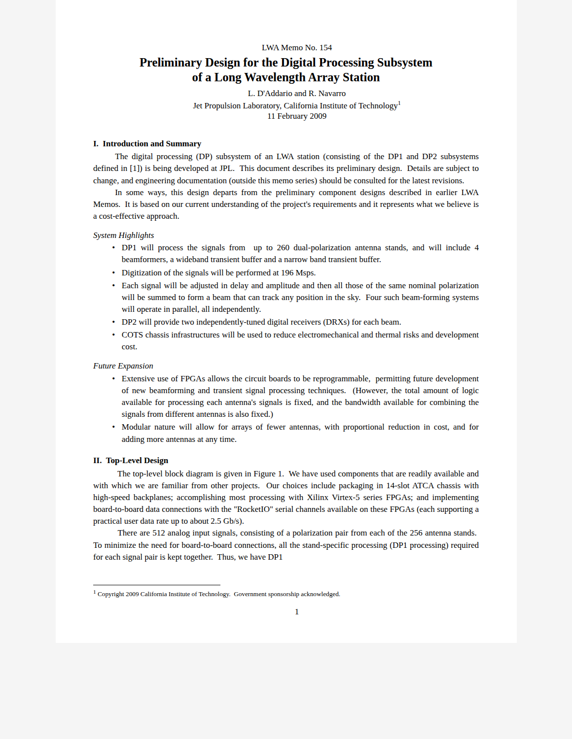LWA Memo No. 154
Preliminary Design for the Digital Processing Subsystem
of a Long Wavelength Array Station
L. D'Addario and R. Navarro
Jet Propulsion Laboratory, California Institute of Technology1
11 February 2009
I. Introduction and Summary
The digital processing (DP) subsystem of an LWA station (consisting of the DP1 and DP2 subsystems defined in [1]) is being developed at JPL. This document describes its preliminary design. Details are subject to change, and engineering documentation (outside this memo series) should be consulted for the latest revisions.
In some ways, this design departs from the preliminary component designs described in earlier LWA Memos. It is based on our current understanding of the project's requirements and it represents what we believe is a cost-effective approach.
System Highlights
DP1 will process the signals from up to 260 dual-polarization antenna stands, and will include 4 beamformers, a wideband transient buffer and a narrow band transient buffer.
Digitization of the signals will be performed at 196 Msps.
Each signal will be adjusted in delay and amplitude and then all those of the same nominal polarization will be summed to form a beam that can track any position in the sky. Four such beam-forming systems will operate in parallel, all independently.
DP2 will provide two independently-tuned digital receivers (DRXs) for each beam.
COTS chassis infrastructures will be used to reduce electromechanical and thermal risks and development cost.
Future Expansion
Extensive use of FPGAs allows the circuit boards to be reprogrammable, permitting future development of new beamforming and transient signal processing techniques. (However, the total amount of logic available for processing each antenna's signals is fixed, and the bandwidth available for combining the signals from different antennas is also fixed.)
Modular nature will allow for arrays of fewer antennas, with proportional reduction in cost, and for adding more antennas at any time.
II. Top-Level Design
The top-level block diagram is given in Figure 1. We have used components that are readily available and with which we are familiar from other projects. Our choices include packaging in 14-slot ATCA chassis with high-speed backplanes; accomplishing most processing with Xilinx Virtex-5 series FPGAs; and implementing board-to-board data connections with the "RocketIO" serial channels available on these FPGAs (each supporting a practical user data rate up to about 2.5 Gb/s).
There are 512 analog input signals, consisting of a polarization pair from each of the 256 antenna stands. To minimize the need for board-to-board connections, all the stand-specific processing (DP1 processing) required for each signal pair is kept together. Thus, we have DP1
1 Copyright 2009 California Institute of Technology. Government sponsorship acknowledged.
1